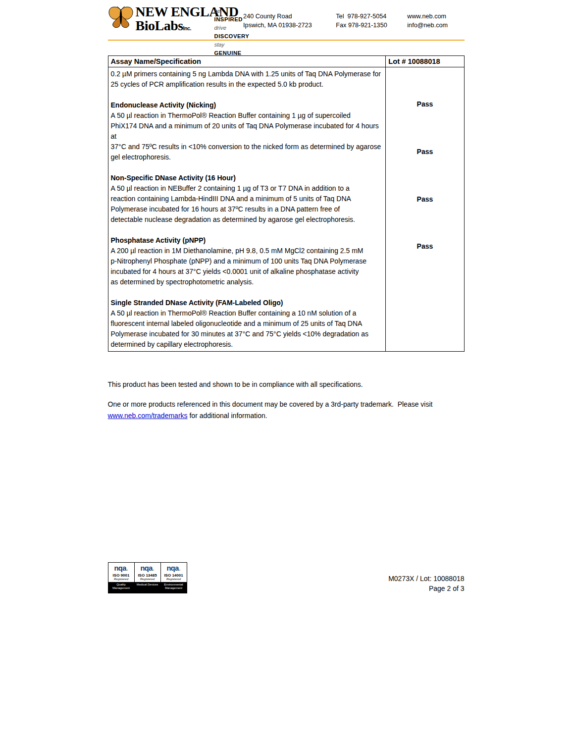NEW ENGLAND
BioLabsInc.
be INSPIRED
drive DISCOVERY
stay GENUINE
240 County Road
Ipswich, MA 01938-2723
Tel 978-927-5054
Fax 978-921-1350
www.neb.com
info@neb.com
| Assay Name/Specification | Lot # 10088018 |
| --- | --- |
| 0.2 µM primers containing 5 ng Lambda DNA with 1.25 units of Taq DNA Polymerase for 25 cycles of PCR amplification results in the expected 5.0 kb product. Endonuclease Activity (Nicking) A 50 µl reaction in ThermoPol® Reaction Buffer containing 1 µg of supercoiled PhiX174 DNA and a minimum of 20 units of Taq DNA Polymerase incubated for 4 hours at 37°C and 75ºC results in <10% conversion to the nicked form as determined by agarose gel electrophoresis. Non-Specific DNase Activity (16 Hour) A 50 µl reaction in NEBuffer 2 containing 1 µg of T3 or T7 DNA in addition to a reaction containing Lambda-HindIII DNA and a minimum of 5 units of Taq DNA Polymerase incubated for 16 hours at 37ºC results in a DNA pattern free of detectable nuclease degradation as determined by agarose gel electrophoresis. Phosphatase Activity (pNPP) A 200 µl reaction in 1M Diethanolamine, pH 9.8, 0.5 mM MgCl2 containing 2.5 mM p-Nitrophenyl Phosphate (pNPP) and a minimum of 100 units Taq DNA Polymerase incubated for 4 hours at 37°C yields <0.0001 unit of alkaline phosphatase activity as determined by spectrophotometric analysis. Single Stranded DNase Activity (FAM-Labeled Oligo) A 50 µl reaction in ThermoPol® Reaction Buffer containing a 10 nM solution of a fluorescent internal labeled oligonucleotide and a minimum of 25 units of Taq DNA Polymerase incubated for 30 minutes at 37°C and 75°C yields <10% degradation as determined by capillary electrophoresis. | Pass Pass Pass Pass |
This product has been tested and shown to be in compliance with all specifications.
One or more products referenced in this document may be covered by a 3rd-party trademark. Please visit
www.neb.com/trademarks for additional information.
nqa.
ISO 9001
Registered
Quality
Management
nqa.
ISO 13485
Registered
Medical Devices
nqa.
ISO 14001
Registered
Environmental
Management
M0273X / Lot: 10088018
Page 2 of 3